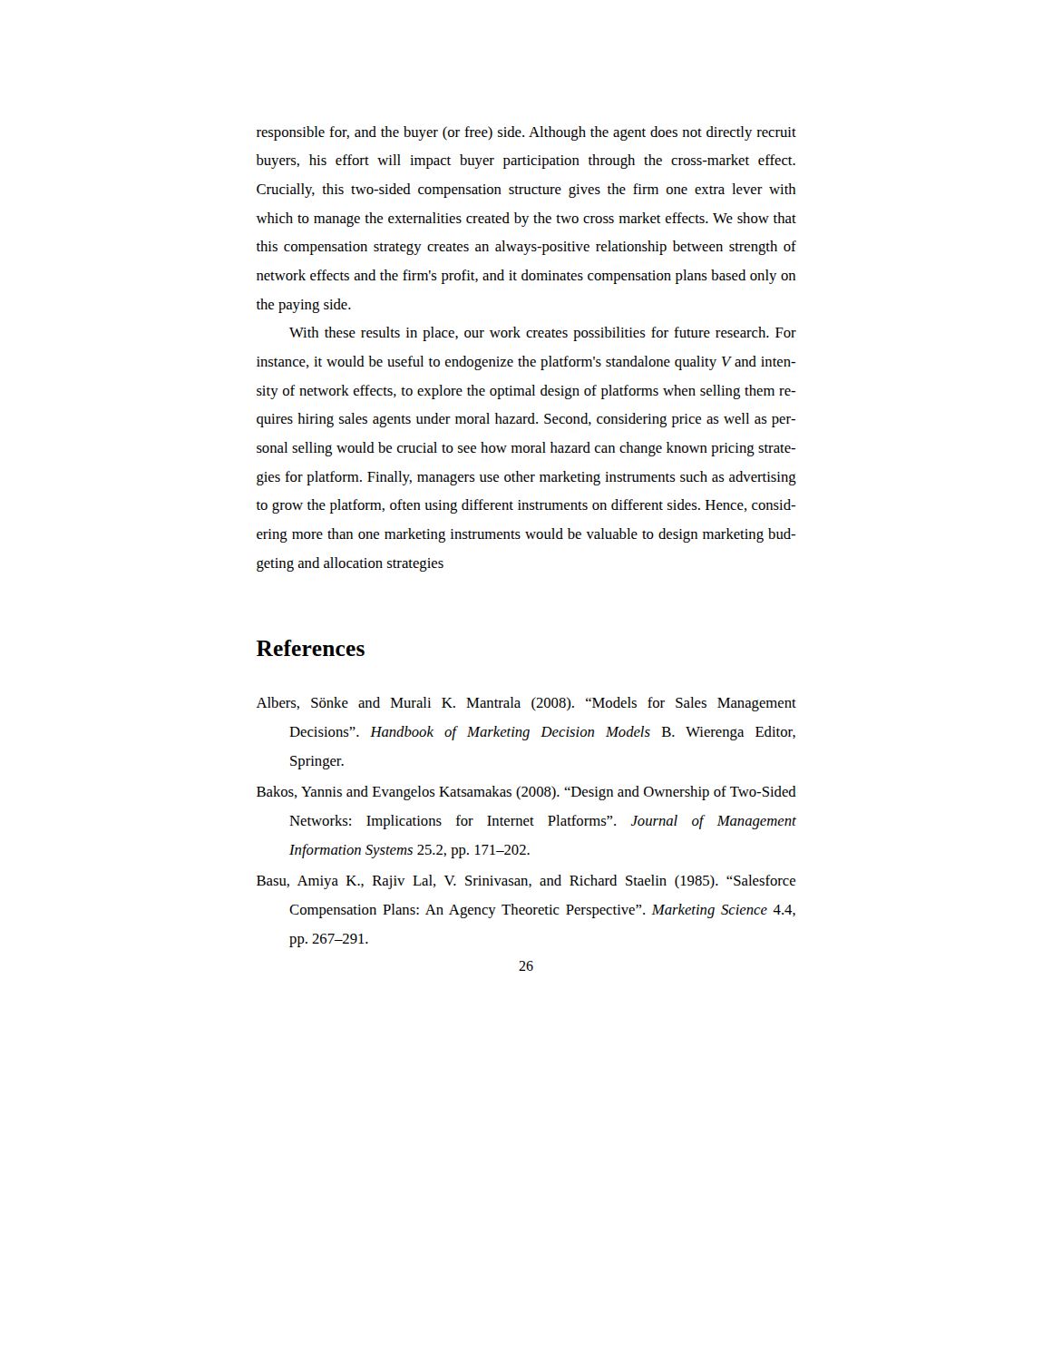responsible for, and the buyer (or free) side. Although the agent does not directly recruit buyers, his effort will impact buyer participation through the cross-market effect. Crucially, this two-sided compensation structure gives the firm one extra lever with which to manage the externalities created by the two cross market effects. We show that this compensation strategy creates an always-positive relationship between strength of network effects and the firm's profit, and it dominates compensation plans based only on the paying side.
With these results in place, our work creates possibilities for future research. For instance, it would be useful to endogenize the platform's standalone quality V and intensity of network effects, to explore the optimal design of platforms when selling them requires hiring sales agents under moral hazard. Second, considering price as well as personal selling would be crucial to see how moral hazard can change known pricing strategies for platform. Finally, managers use other marketing instruments such as advertising to grow the platform, often using different instruments on different sides. Hence, considering more than one marketing instruments would be valuable to design marketing budgeting and allocation strategies
References
Albers, Sönke and Murali K. Mantrala (2008). “Models for Sales Management Decisions”. Handbook of Marketing Decision Models B. Wierenga Editor, Springer.
Bakos, Yannis and Evangelos Katsamakas (2008). “Design and Ownership of Two-Sided Networks: Implications for Internet Platforms”. Journal of Management Information Systems 25.2, pp. 171–202.
Basu, Amiya K., Rajiv Lal, V. Srinivasan, and Richard Staelin (1985). “Salesforce Compensation Plans: An Agency Theoretic Perspective”. Marketing Science 4.4, pp. 267–291.
26